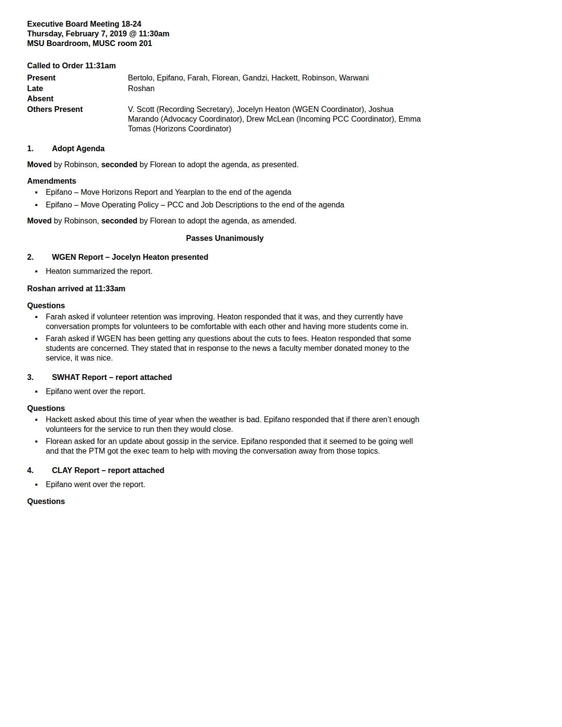Executive Board Meeting 18-24
Thursday, February 7, 2019 @ 11:30am
MSU Boardroom, MUSC room 201
Called to Order 11:31am
| Present | Bertolo, Epifano, Farah, Florean, Gandzi, Hackett, Robinson, Warwani |
| Late | Roshan |
| Absent | |
| Others Present | V. Scott (Recording Secretary), Jocelyn Heaton (WGEN Coordinator), Joshua Marando (Advocacy Coordinator), Drew McLean (Incoming PCC Coordinator), Emma Tomas (Horizons Coordinator) |
1. Adopt Agenda
Moved by Robinson, seconded by Florean to adopt the agenda, as presented.
Amendments
Epifano – Move Horizons Report and Yearplan to the end of the agenda
Epifano – Move Operating Policy – PCC and Job Descriptions to the end of the agenda
Moved by Robinson, seconded by Florean to adopt the agenda, as amended.
Passes Unanimously
2. WGEN Report – Jocelyn Heaton presented
Heaton summarized the report.
Roshan arrived at 11:33am
Questions
Farah asked if volunteer retention was improving. Heaton responded that it was, and they currently have conversation prompts for volunteers to be comfortable with each other and having more students come in.
Farah asked if WGEN has been getting any questions about the cuts to fees. Heaton responded that some students are concerned. They stated that in response to the news a faculty member donated money to the service, it was nice.
3. SWHAT Report – report attached
Epifano went over the report.
Questions
Hackett asked about this time of year when the weather is bad. Epifano responded that if there aren’t enough volunteers for the service to run then they would close.
Florean asked for an update about gossip in the service. Epifano responded that it seemed to be going well and that the PTM got the exec team to help with moving the conversation away from those topics.
4. CLAY Report – report attached
Epifano went over the report.
Questions